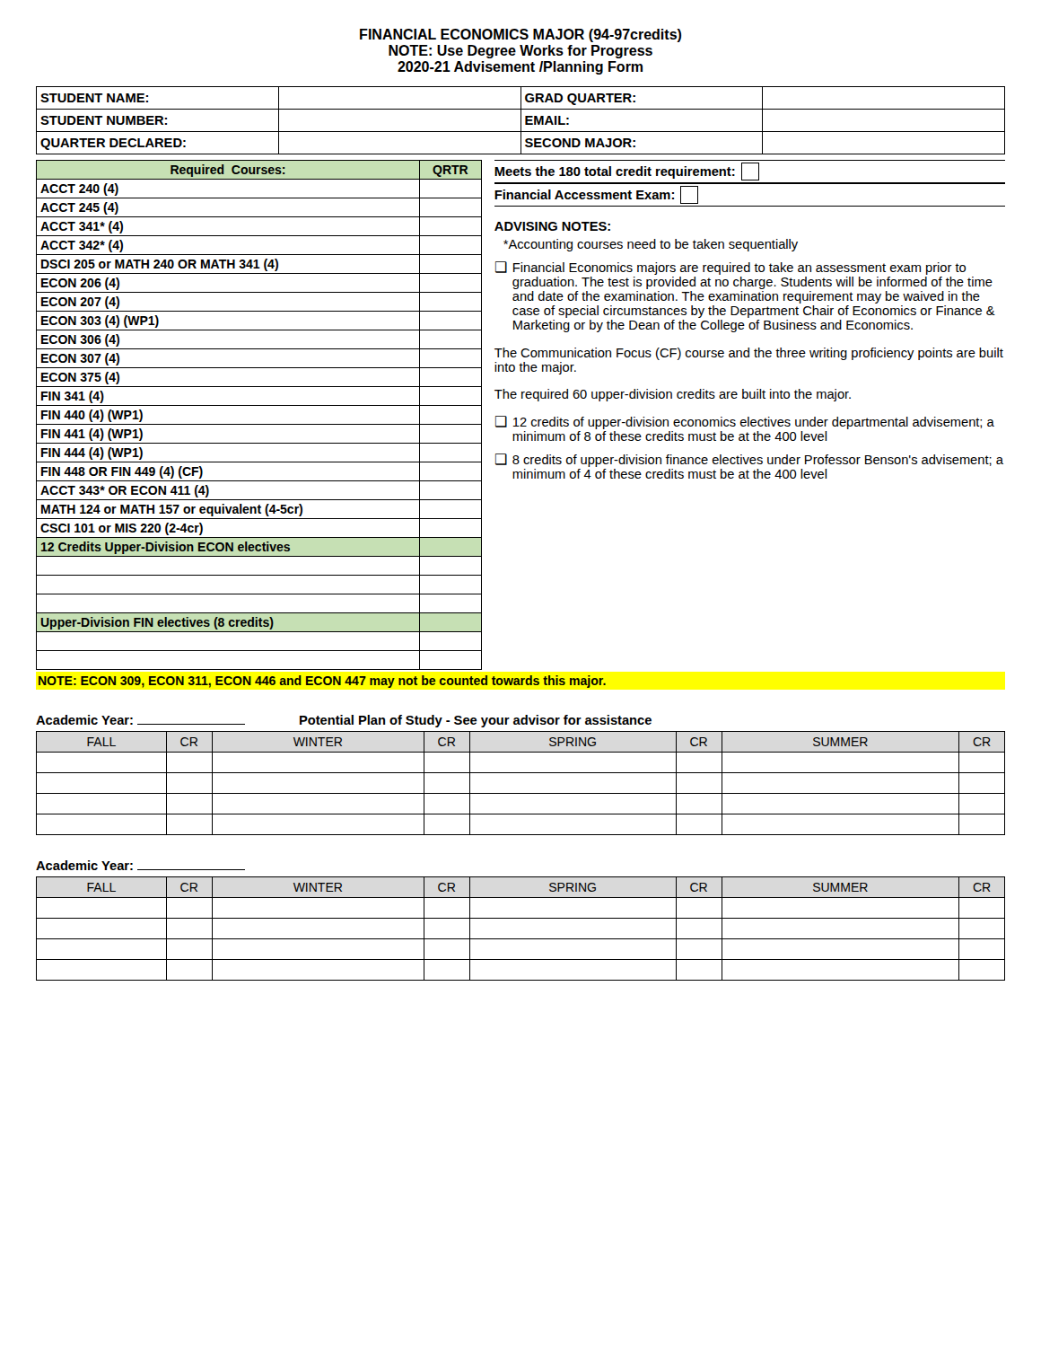FINANCIAL ECONOMICS MAJOR (94-97credits)
NOTE: Use Degree Works for Progress
2020-21 Advisement /Planning Form
| STUDENT NAME: | | GRAD QUARTER: | |
| STUDENT NUMBER: | | EMAIL: | |
| QUARTER DECLARED: | | SECOND MAJOR: | |
| Required Courses: | QRTR |
| --- | --- |
| ACCT 240 (4) | |
| ACCT 245 (4) | |
| ACCT 341* (4) | |
| ACCT 342* (4) | |
| DSCI 205 or MATH 240 OR MATH 341 (4) | |
| ECON 206 (4) | |
| ECON 207 (4) | |
| ECON 303 (4) (WP1) | |
| ECON 306 (4) | |
| ECON 307 (4) | |
| ECON 375 (4) | |
| FIN 341 (4) | |
| FIN 440 (4) (WP1) | |
| FIN 441 (4) (WP1) | |
| FIN 444 (4) (WP1) | |
| FIN 448 OR FIN 449 (4) (CF) | |
| ACCT 343* OR ECON 411 (4) | |
| MATH 124 or MATH 157 or equivalent (4-5cr) | |
| CSCI 101 or MIS 220 (2-4cr) | |
| 12 Credits Upper-Division ECON electives | |
| Upper-Division FIN electives (8 credits) | |
Meets the 180 total credit requirement:
Financial Accessment Exam:
ADVISING NOTES:
*Accounting courses need to be taken sequentially
❑ Financial Economics majors are required to take an assessment exam prior to graduation. The test is provided at no charge. Students will be informed of the time and date of the examination. The examination requirement may be waived in the case of special circumstances by the Department Chair of Economics or Finance & Marketing or by the Dean of the College of Business and Economics.
The Communication Focus (CF) course and the three writing proficiency points are built into the major.
The required 60 upper-division credits are built into the major.
❑ 12 credits of upper-division economics electives under departmental advisement; a minimum of 8 of these credits must be at the 400 level
❑ 8 credits of upper-division finance electives under Professor Benson's advisement; a minimum of 4 of these credits must be at the 400 level
NOTE: ECON 309, ECON 311, ECON 446 and ECON 447 may not be counted towards this major.
Academic Year: Potential Plan of Study - See your advisor for assistance
| FALL | CR | WINTER | CR | SPRING | CR | SUMMER | CR |
| --- | --- | --- | --- | --- | --- | --- | --- |
Academic Year:
| FALL | CR | WINTER | CR | SPRING | CR | SUMMER | CR |
| --- | --- | --- | --- | --- | --- | --- | --- |